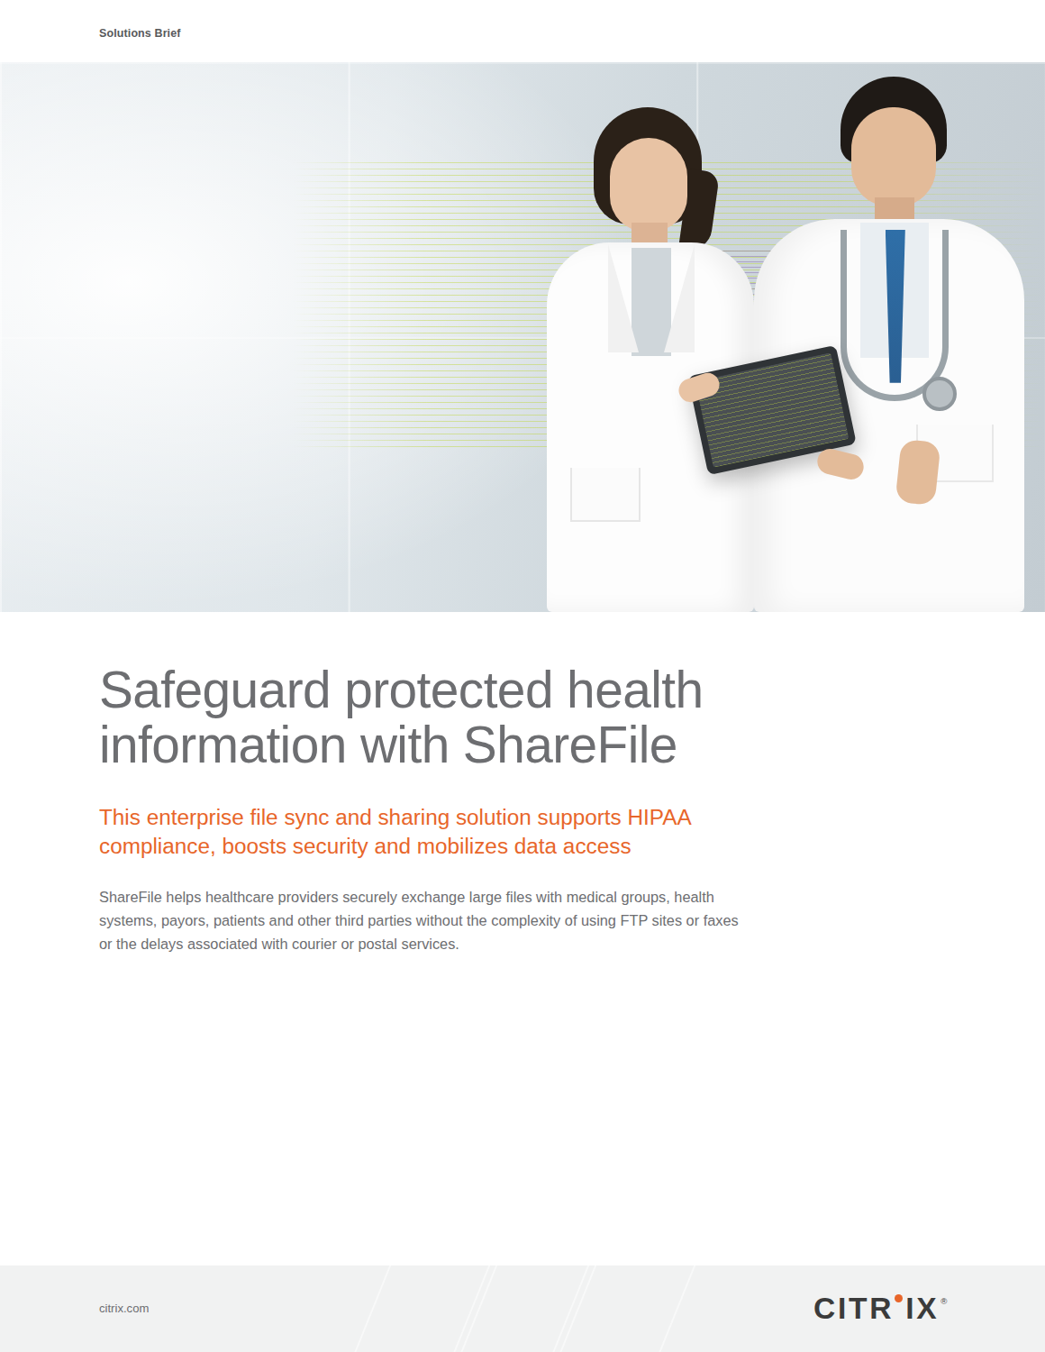Solutions Brief
Safeguard protected health information with ShareFile
This enterprise file sync and sharing solution supports HIPAA compliance, boosts security and mobilizes data access
ShareFile helps healthcare providers securely exchange large files with medical groups, health systems, payors, patients and other third parties without the complexity of using FTP sites or faxes or the delays associated with courier or postal services.
citrix.com
CITR IX®